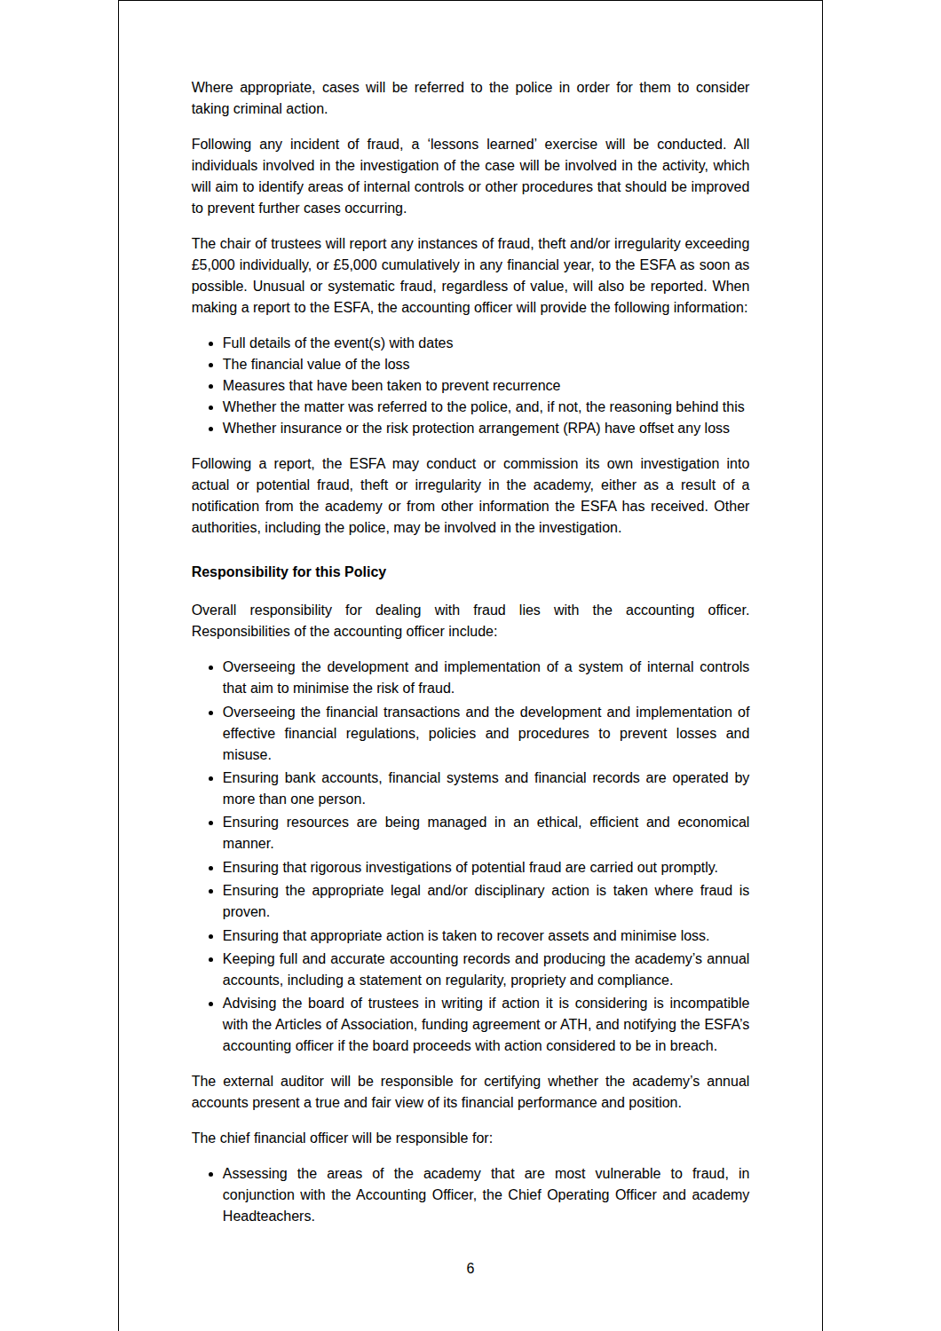Where appropriate, cases will be referred to the police in order for them to consider taking criminal action.
Following any incident of fraud, a ‘lessons learned’ exercise will be conducted. All individuals involved in the investigation of the case will be involved in the activity, which will aim to identify areas of internal controls or other procedures that should be improved to prevent further cases occurring.
The chair of trustees will report any instances of fraud, theft and/or irregularity exceeding £5,000 individually, or £5,000 cumulatively in any financial year, to the ESFA as soon as possible. Unusual or systematic fraud, regardless of value, will also be reported. When making a report to the ESFA, the accounting officer will provide the following information:
Full details of the event(s) with dates
The financial value of the loss
Measures that have been taken to prevent recurrence
Whether the matter was referred to the police, and, if not, the reasoning behind this
Whether insurance or the risk protection arrangement (RPA) have offset any loss
Following a report, the ESFA may conduct or commission its own investigation into actual or potential fraud, theft or irregularity in the academy, either as a result of a notification from the academy or from other information the ESFA has received. Other authorities, including the police, may be involved in the investigation.
Responsibility for this Policy
Overall responsibility for dealing with fraud lies with the accounting officer. Responsibilities of the accounting officer include:
Overseeing the development and implementation of a system of internal controls that aim to minimise the risk of fraud.
Overseeing the financial transactions and the development and implementation of effective financial regulations, policies and procedures to prevent losses and misuse.
Ensuring bank accounts, financial systems and financial records are operated by more than one person.
Ensuring resources are being managed in an ethical, efficient and economical manner.
Ensuring that rigorous investigations of potential fraud are carried out promptly.
Ensuring the appropriate legal and/or disciplinary action is taken where fraud is proven.
Ensuring that appropriate action is taken to recover assets and minimise loss.
Keeping full and accurate accounting records and producing the academy’s annual accounts, including a statement on regularity, propriety and compliance.
Advising the board of trustees in writing if action it is considering is incompatible with the Articles of Association, funding agreement or ATH, and notifying the ESFA’s accounting officer if the board proceeds with action considered to be in breach.
The external auditor will be responsible for certifying whether the academy’s annual accounts present a true and fair view of its financial performance and position.
The chief financial officer will be responsible for:
Assessing the areas of the academy that are most vulnerable to fraud, in conjunction with the Accounting Officer, the Chief Operating Officer and academy Headteachers.
6